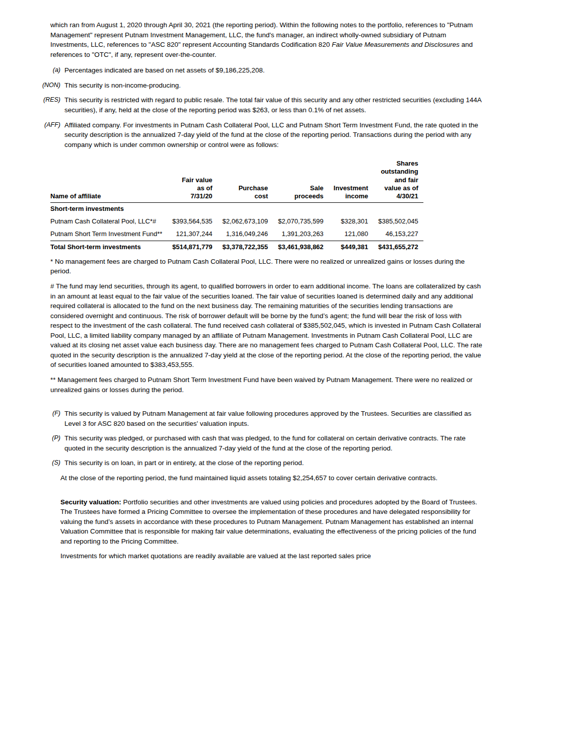which ran from August 1, 2020 through April 30, 2021 (the reporting period). Within the following notes to the portfolio, references to "Putnam Management" represent Putnam Investment Management, LLC, the fund's manager, an indirect wholly-owned subsidiary of Putnam Investments, LLC, references to "ASC 820" represent Accounting Standards Codification 820 Fair Value Measurements and Disclosures and references to "OTC", if any, represent over-the-counter.
(a)
Percentages indicated are based on net assets of $9,186,225,208.
(NON)
This security is non-income-producing.
(RES)
This security is restricted with regard to public resale. The total fair value of this security and any other restricted securities (excluding 144A securities), if any, held at the close of the reporting period was $263, or less than 0.1% of net assets.
(AFF)
Affiliated company. For investments in Putnam Cash Collateral Pool, LLC and Putnam Short Term Investment Fund, the rate quoted in the security description is the annualized 7-day yield of the fund at the close of the reporting period. Transactions during the period with any company which is under common ownership or control were as follows:
| Name of affiliate | Fair value as of 7/31/20 | Purchase cost | Sale proceeds | Investment income | Shares outstanding and fair value as of 4/30/21 |
| --- | --- | --- | --- | --- | --- |
| Short-term investments |
| Putnam Cash Collateral Pool, LLC*# | $393,564,535 | $2,062,673,109 | $2,070,735,599 | $328,301 | $385,502,045 |
| Putnam Short Term Investment Fund** | 121,307,244 | 1,316,049,246 | 1,391,203,263 | 121,080 | 46,153,227 |
| Total Short-term investments | $514,871,779 | $3,378,722,355 | $3,461,938,862 | $449,381 | $431,655,272 |
* No management fees are charged to Putnam Cash Collateral Pool, LLC. There were no realized or unrealized gains or losses during the period.
# The fund may lend securities, through its agent, to qualified borrowers in order to earn additional income. The loans are collateralized by cash in an amount at least equal to the fair value of the securities loaned. The fair value of securities loaned is determined daily and any additional required collateral is allocated to the fund on the next business day. The remaining maturities of the securities lending transactions are considered overnight and continuous. The risk of borrower default will be borne by the fund’s agent; the fund will bear the risk of loss with respect to the investment of the cash collateral. The fund received cash collateral of $385,502,045, which is invested in Putnam Cash Collateral Pool, LLC, a limited liability company managed by an affiliate of Putnam Management. Investments in Putnam Cash Collateral Pool, LLC are valued at its closing net asset value each business day. There are no management fees charged to Putnam Cash Collateral Pool, LLC. The rate quoted in the security description is the annualized 7-day yield at the close of the reporting period. At the close of the reporting period, the value of securities loaned amounted to $383,453,555.
** Management fees charged to Putnam Short Term Investment Fund have been waived by Putnam Management. There were no realized or unrealized gains or losses during the period.
(F)
This security is valued by Putnam Management at fair value following procedures approved by the Trustees. Securities are classified as Level 3 for ASC 820 based on the securities' valuation inputs.
(P)
This security was pledged, or purchased with cash that was pledged, to the fund for collateral on certain derivative contracts. The rate quoted in the security description is the annualized 7-day yield of the fund at the close of the reporting period.
(S)
This security is on loan, in part or in entirety, at the close of the reporting period.
At the close of the reporting period, the fund maintained liquid assets totaling $2,254,657 to cover certain derivative contracts.
Security valuation: Portfolio securities and other investments are valued using policies and procedures adopted by the Board of Trustees. The Trustees have formed a Pricing Committee to oversee the implementation of these procedures and have delegated responsibility for valuing the fund’s assets in accordance with these procedures to Putnam Management. Putnam Management has established an internal Valuation Committee that is responsible for making fair value determinations, evaluating the effectiveness of the pricing policies of the fund and reporting to the Pricing Committee.
Investments for which market quotations are readily available are valued at the last reported sales price